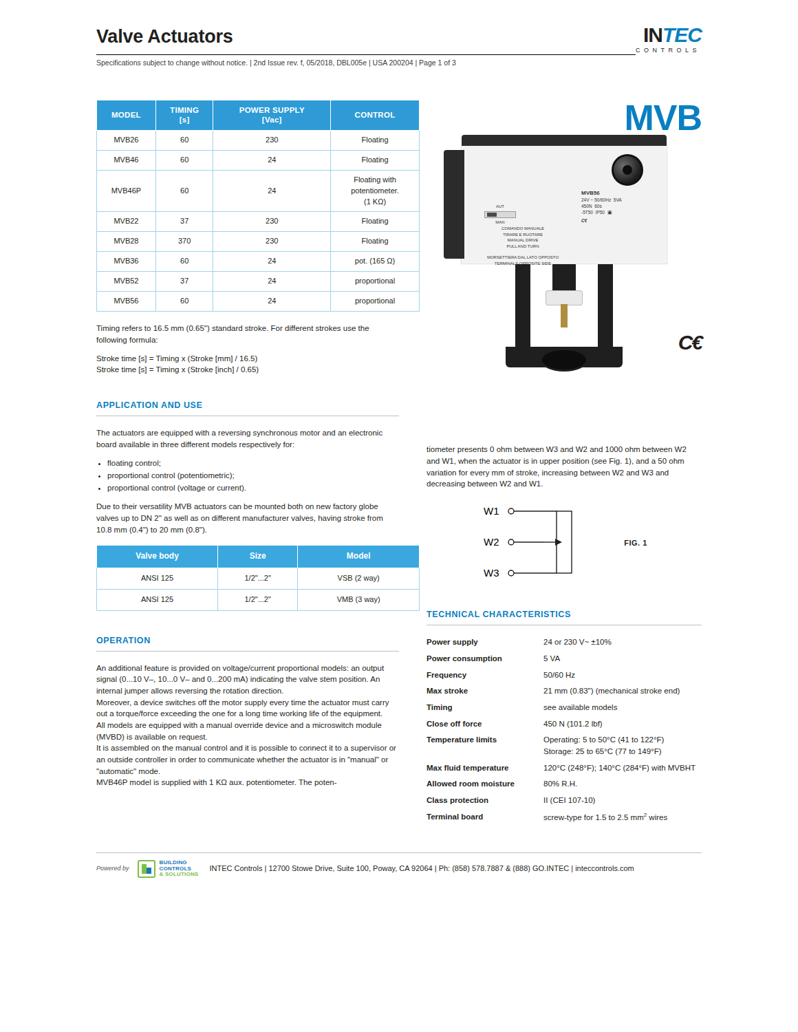Valve Actuators
Specifications subject to change without notice. | 2nd Issue rev. f, 05/2018, DBL005e | USA 200204 | Page 1 of 3
IN TEC
CONTROLS
| MODEL | TIMING [s] | POWER SUPPLY [Vac] | CONTROL |
| --- | --- | --- | --- |
| MVB26 | 60 | 230 | Floating |
| MVB46 | 60 | 24 | Floating |
| MVB46P | 60 | 24 | Floating with potentiometer. (1 KΩ) |
| MVB22 | 37 | 230 | Floating |
| MVB28 | 370 | 230 | Floating |
| MVB36 | 60 | 24 | pot. (165 Ω) |
| MVB52 | 37 | 24 | proportional |
| MVB56 | 60 | 24 | proportional |
Timing refers to 16.5 mm (0.65") standard stroke. For different strokes use the following formula:
Stroke time [s] = Timing x (Stroke [mm] / 16.5)
Stroke time [s] = Timing x (Stroke [inch] / 0.65)
Application and use
The actuators are equipped with a reversing synchronous motor and an electronic board available in three different models respectively for:
floating control;
proportional control (potentiometric);
proportional control (voltage or current).
Due to their versatility MVB actuators can be mounted both on new factory globe valves up to DN 2" as well as on different manufacturer valves, having stroke from 10.8 mm (0.4") to 20 mm (0.8").
| Valve body | Size | Model |
| --- | --- | --- |
| ANSI 125 | 1/2"...2" | VSB (2 way) |
| ANSI 125 | 1/2"...2" | VMB (3 way) |
Operation
An additional feature is provided on voltage/current proportional models: an output signal (0...10 V–, 10...0 V– and 0...200 mA) indicating the valve stem position. An internal jumper allows reversing the rotation direction.
Moreover, a device switches off the motor supply every time the actuator must carry out a torque/force exceeding the one for a long time working life of the equipment.
All models are equipped with a manual override device and a microswitch module (MVBD) is available on request.
It is assembled on the manual control and it is possible to connect it to a supervisor or an outside controller in order to communicate whether the actuator is in "manual" or "automatic" mode.
MVB46P model is supplied with 1 KΩ aux. potentiometer. The poten-
MVB
MVB56
24V ~ 50/60Hz 5VA
450N 60s
-5T50 IP50 ▣
C€
AUT
MAN
COMANDO MANUALE
TIRARE E RUOTARE
MANUAL DRIVE
PULL AND TURN
MORSETTIERA DAL LATO OPPOSTO
TERMINALS OPPOSITE SIDE
C€
tiometer presents 0 ohm between W3 and W2 and 1000 ohm between W2 and W1, when the actuator is in upper position (see Fig. 1), and a 50 ohm variation for every mm of stroke, increasing between W2 and W3 and decreasing between W2 and W1.
W1 W2 W3
FIG. 1
Technical characteristics
Power supply
24 or 230 V~ ±10%
Power consumption
5 VA
Frequency
50/60 Hz
Max stroke
21 mm (0.83") (mechanical stroke end)
Timing
see available models
Close off force
450 N (101.2 lbf)
Temperature limits
Operating: 5 to 50°C (41 to 122°F)
Storage: 25 to 65°C (77 to 149°F)
Max fluid temperature
120°C (248°F); 140°C (284°F) with MVBHT
Allowed room moisture
80% R.H.
Class protection
II (CEI 107-10)
Terminal board
screw-type for 1.5 to 2.5 mm2 wires
Powered by
BUILDING
CONTROLS
& SOLUTIONS
INTEC Controls | 12700 Stowe Drive, Suite 100, Poway, CA 92064 | Ph: (858) 578.7887 & (888) GO.INTEC | inteccontrols.com